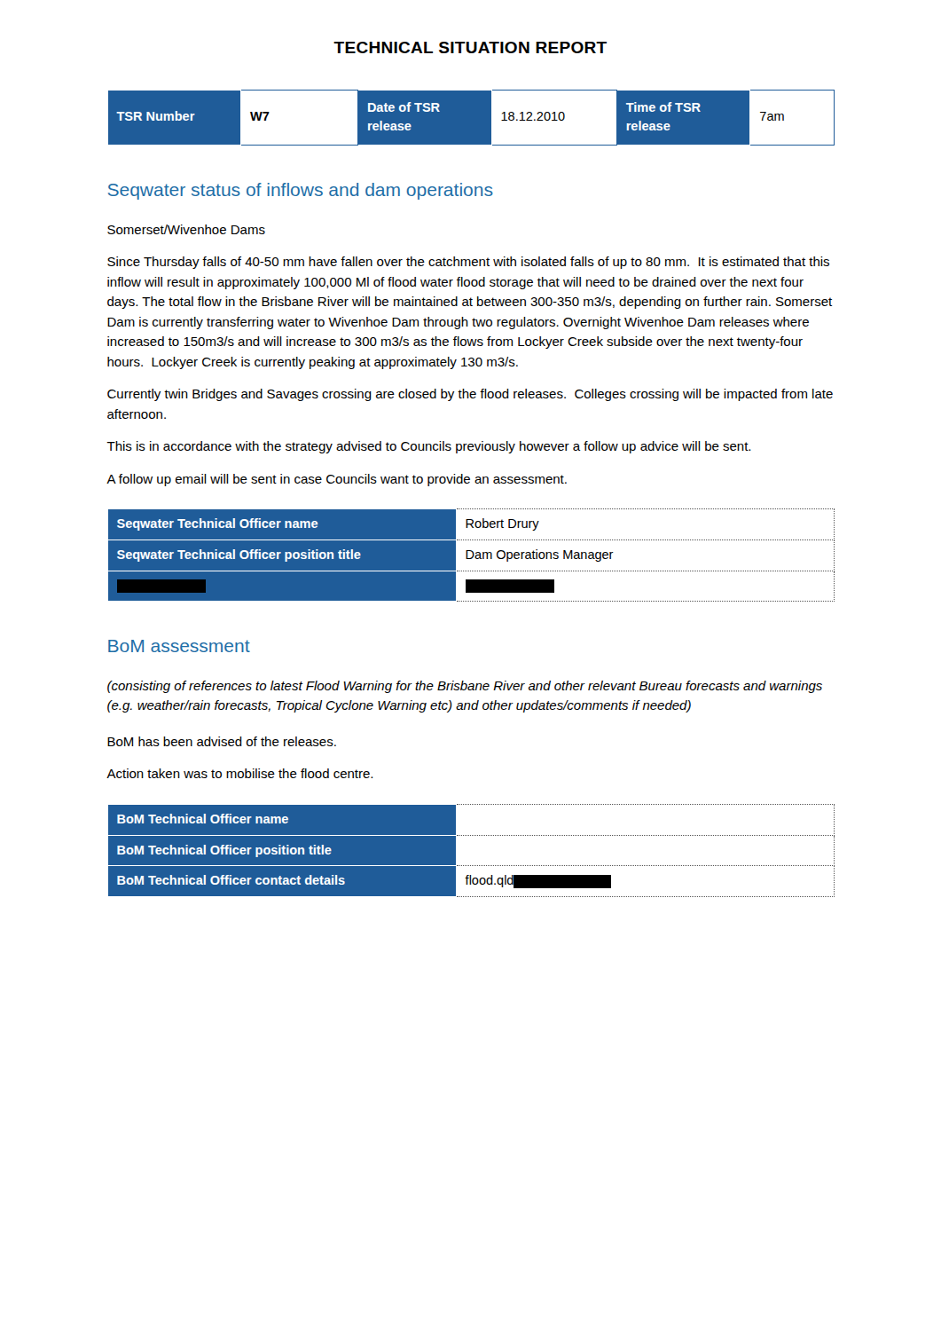TECHNICAL SITUATION REPORT
| TSR Number | W7 | Date of TSR release | 18.12.2010 | Time of TSR release | 7am |
Seqwater status of inflows and dam operations
Somerset/Wivenhoe Dams
Since Thursday falls of 40-50 mm have fallen over the catchment with isolated falls of up to 80 mm. It is estimated that this inflow will result in approximately 100,000 Ml of flood water flood storage that will need to be drained over the next four days. The total flow in the Brisbane River will be maintained at between 300-350 m3/s, depending on further rain. Somerset Dam is currently transferring water to Wivenhoe Dam through two regulators. Overnight Wivenhoe Dam releases where increased to 150m3/s and will increase to 300 m3/s as the flows from Lockyer Creek subside over the next twenty-four hours. Lockyer Creek is currently peaking at approximately 130 m3/s.
Currently twin Bridges and Savages crossing are closed by the flood releases. Colleges crossing will be impacted from late afternoon.
This is in accordance with the strategy advised to Councils previously however a follow up advice will be sent.
A follow up email will be sent in case Councils want to provide an assessment.
| Seqwater Technical Officer name | Robert Drury |
| Seqwater Technical Officer position title | Dam Operations Manager |
BoM assessment
(consisting of references to latest Flood Warning for the Brisbane River and other relevant Bureau forecasts and warnings (e.g. weather/rain forecasts, Tropical Cyclone Warning etc) and other updates/comments if needed)
BoM has been advised of the releases.
Action taken was to mobilise the flood centre.
| BoM Technical Officer name | |
| BoM Technical Officer position title | |
| BoM Technical Officer contact details | flood.qld |